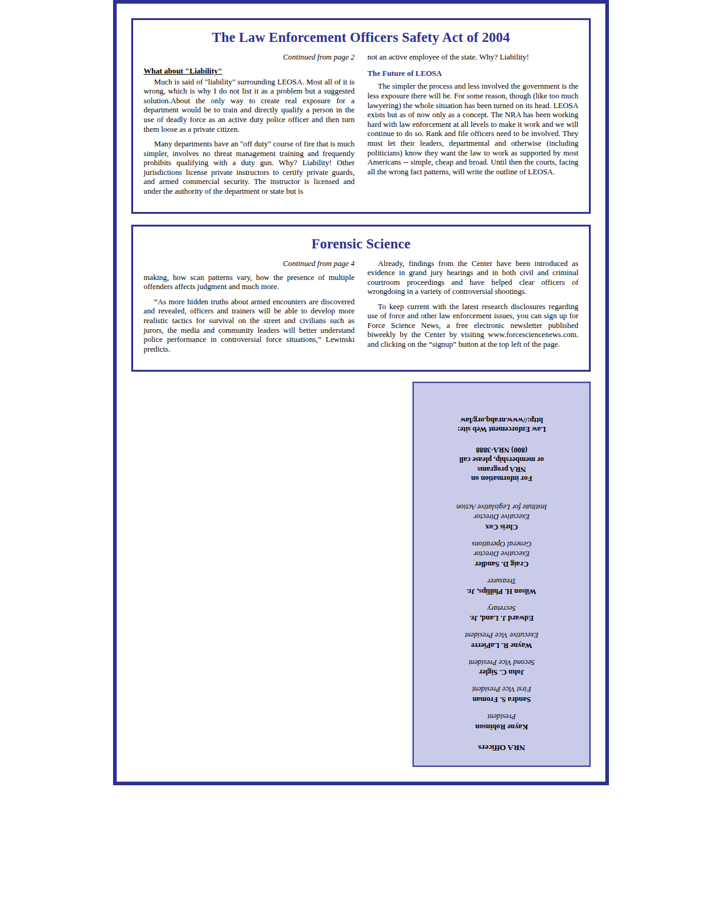The Law Enforcement Officers Safety Act of 2004
Continued from page 2
What about "Liability"
Much is said of "liability" surrounding LEOSA. Most all of it is wrong, which is why I do not list it as a problem but a suggested solution.About the only way to create real exposure for a department would be to train and directly qualify a person in the use of deadly force as an active duty police officer and then turn them loose as a private citizen.
Many departments have an "off duty" course of fire that is much simpler, involves no threat management training and frequently prohibits qualifying with a duty gun. Why? Liability! Other jurisdictions license private instructors to certify private guards, and armed commercial security. The instructor is licensed and under the authority of the department or state but is
not an active employee of the state. Why? Liability!
The Future of LEOSA
The simpler the process and less involved the government is the less exposure there will be. For some reason, though (like too much lawyering) the whole situation has been turned on its head. LEOSA exists but as of now only as a concept. The NRA has been working hard with law enforcement at all levels to make it work and we will continue to do so. Rank and file officers need to be involved. They must let their leaders, departmental and otherwise (including politicians) know they want the law to work as supported by most Americans -- simple, cheap and broad. Until then the courts, facing all the wrong fact patterns, will write the outline of LEOSA.
Forensic Science
Continued from page 4
making, how scan patterns vary, how the presence of multiple offenders affects judgment and much more.
“As more hidden truths about armed encounters are discovered and revealed, officers and trainers will be able to develop more realistic tactics for survival on the street and civilians such as jurors, the media and community leaders will better understand police performance in controversial force situations,” Lewinski predicts.
Already, findings from the Center have been introduced as evidence in grand jury hearings and in both civil and criminal courtroom proceedings and have helped clear officers of wrongdoing in a variety of controversial shootings.
To keep current with the latest research disclosures regarding use of force and other law enforcement issues, you can sign up for Force Science News, a free electronic newsletter published biweekly by the Center by visiting www.forcesciencenews.com. and clicking on the “signup” button at the top left of the page.
NRA Officers
Kayne Robinson
President
Sandra S. Froman
First Vice President
John C. Sigler
Second Vice President
Wayne R. LaPierre
Executive Vice President
Edward J. Land, Jr.
Secretary
Wilson H. Phillips, Jr.
Treasurer
Craig D. Sandler
Executive Director
General Operations
Chris Cox
Executive Director
Institute for Legislative Action
For information on
NRA programs
or membership, please call
(800) NRA-3888
Law Enforcement Web site:
http://www.nrahq.org/law